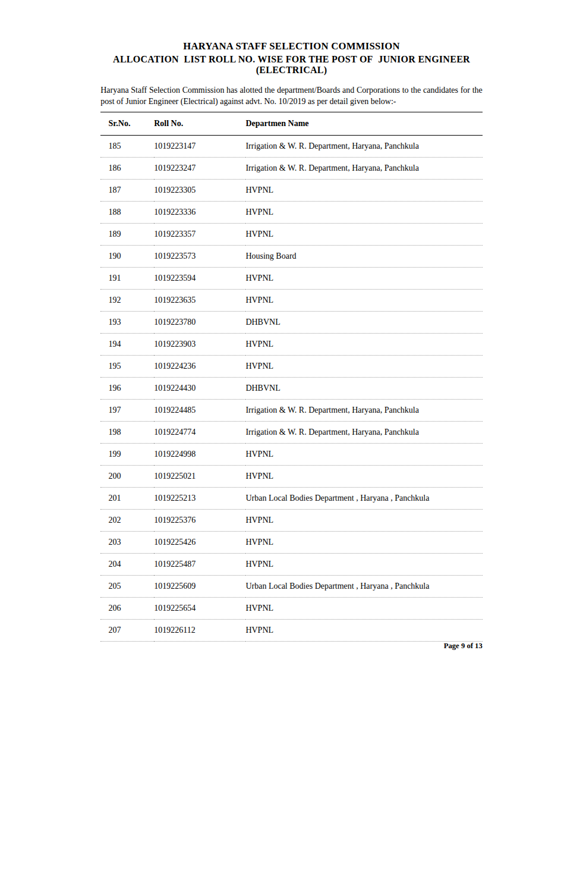HARYANA STAFF SELECTION COMMISSION
ALLOCATION LIST ROLL NO. WISE FOR THE POST OF JUNIOR ENGINEER (ELECTRICAL)
Haryana Staff Selection Commission has alotted the department/Boards and Corporations to the candidates for the post of Junior Engineer (Electrical) against advt. No. 10/2019 as per detail given below:-
| Sr.No. | Roll No. | Departmen Name |
| --- | --- | --- |
| 185 | 1019223147 | Irrigation & W. R. Department, Haryana, Panchkula |
| 186 | 1019223247 | Irrigation & W. R. Department, Haryana, Panchkula |
| 187 | 1019223305 | HVPNL |
| 188 | 1019223336 | HVPNL |
| 189 | 1019223357 | HVPNL |
| 190 | 1019223573 | Housing Board |
| 191 | 1019223594 | HVPNL |
| 192 | 1019223635 | HVPNL |
| 193 | 1019223780 | DHBVNL |
| 194 | 1019223903 | HVPNL |
| 195 | 1019224236 | HVPNL |
| 196 | 1019224430 | DHBVNL |
| 197 | 1019224485 | Irrigation & W. R. Department, Haryana, Panchkula |
| 198 | 1019224774 | Irrigation & W. R. Department, Haryana, Panchkula |
| 199 | 1019224998 | HVPNL |
| 200 | 1019225021 | HVPNL |
| 201 | 1019225213 | Urban Local Bodies Department , Haryana , Panchkula |
| 202 | 1019225376 | HVPNL |
| 203 | 1019225426 | HVPNL |
| 204 | 1019225487 | HVPNL |
| 205 | 1019225609 | Urban Local Bodies Department , Haryana , Panchkula |
| 206 | 1019225654 | HVPNL |
| 207 | 1019226112 | HVPNL |
Page 9 of 13